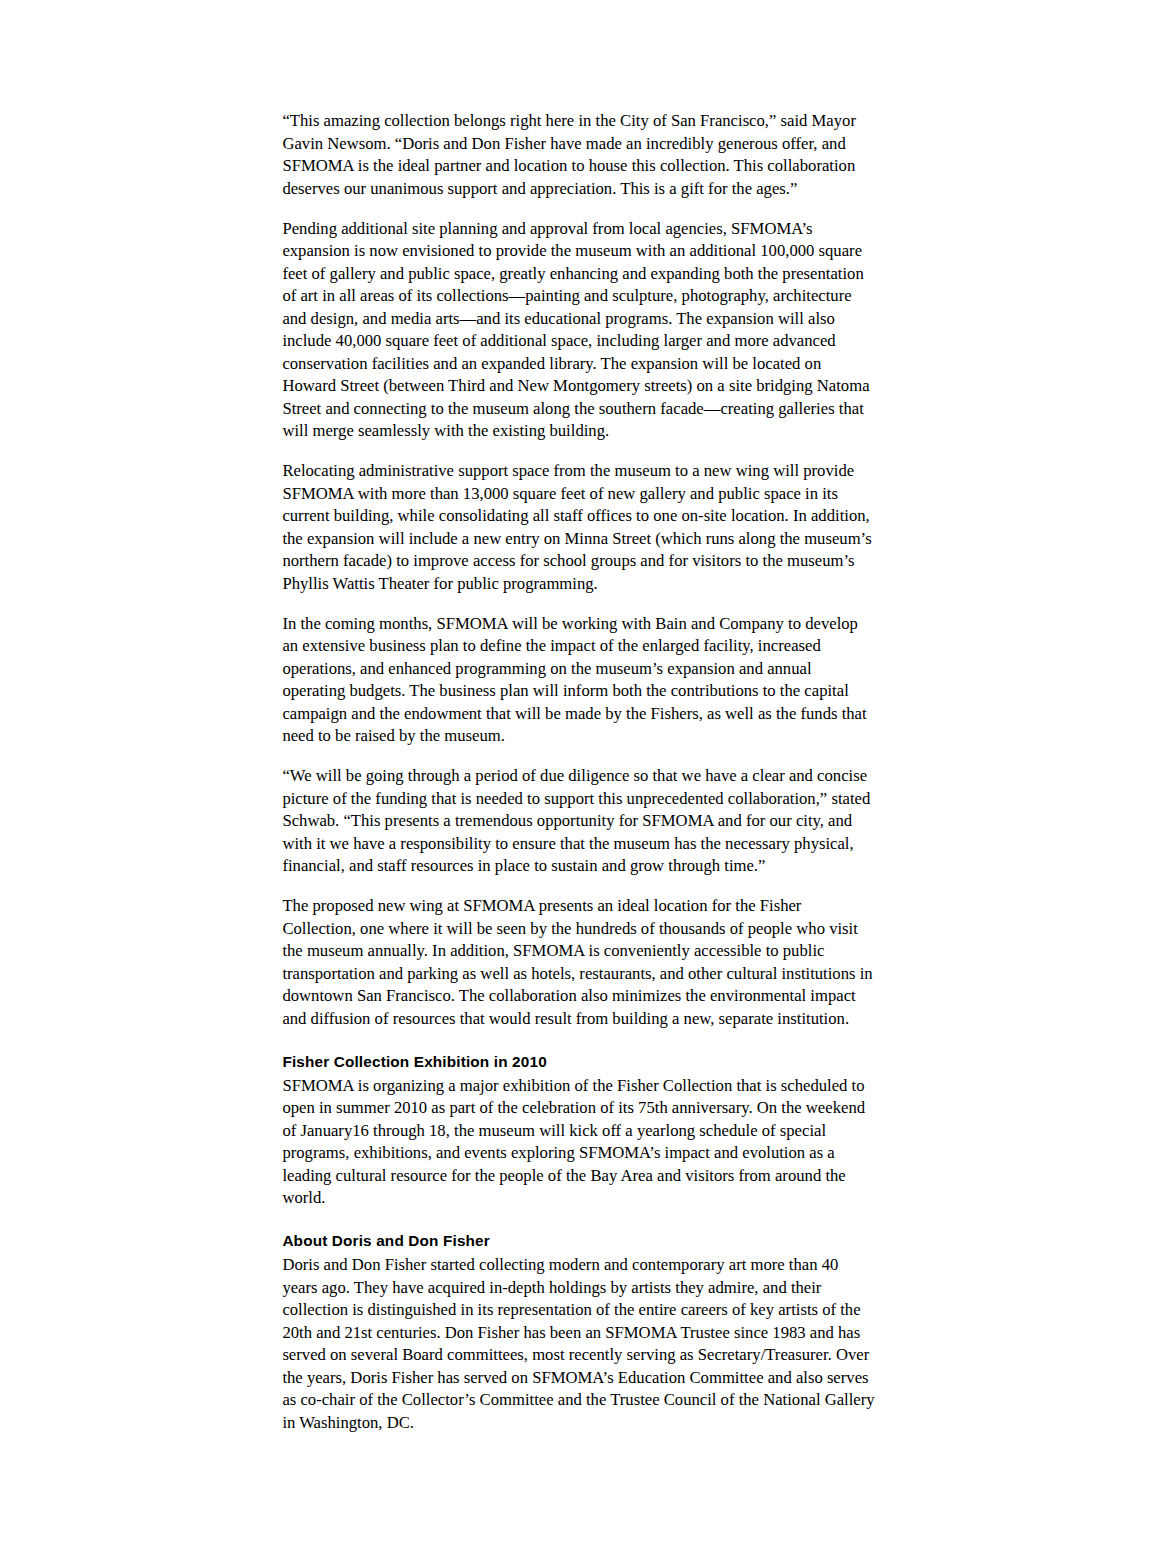“This amazing collection belongs right here in the City of San Francisco,” said Mayor Gavin Newsom. “Doris and Don Fisher have made an incredibly generous offer, and SFMOMA is the ideal partner and location to house this collection. This collaboration deserves our unanimous support and appreciation. This is a gift for the ages.”
Pending additional site planning and approval from local agencies, SFMOMA’s expansion is now envisioned to provide the museum with an additional 100,000 square feet of gallery and public space, greatly enhancing and expanding both the presentation of art in all areas of its collections—painting and sculpture, photography, architecture and design, and media arts—and its educational programs. The expansion will also include 40,000 square feet of additional space, including larger and more advanced conservation facilities and an expanded library. The expansion will be located on Howard Street (between Third and New Montgomery streets) on a site bridging Natoma Street and connecting to the museum along the southern facade—creating galleries that will merge seamlessly with the existing building.
Relocating administrative support space from the museum to a new wing will provide SFMOMA with more than 13,000 square feet of new gallery and public space in its current building, while consolidating all staff offices to one on-site location. In addition, the expansion will include a new entry on Minna Street (which runs along the museum’s northern facade) to improve access for school groups and for visitors to the museum’s Phyllis Wattis Theater for public programming.
In the coming months, SFMOMA will be working with Bain and Company to develop an extensive business plan to define the impact of the enlarged facility, increased operations, and enhanced programming on the museum’s expansion and annual operating budgets. The business plan will inform both the contributions to the capital campaign and the endowment that will be made by the Fishers, as well as the funds that need to be raised by the museum.
“We will be going through a period of due diligence so that we have a clear and concise picture of the funding that is needed to support this unprecedented collaboration,” stated Schwab. “This presents a tremendous opportunity for SFMOMA and for our city, and with it we have a responsibility to ensure that the museum has the necessary physical, financial, and staff resources in place to sustain and grow through time.”
The proposed new wing at SFMOMA presents an ideal location for the Fisher Collection, one where it will be seen by the hundreds of thousands of people who visit the museum annually. In addition, SFMOMA is conveniently accessible to public transportation and parking as well as hotels, restaurants, and other cultural institutions in downtown San Francisco. The collaboration also minimizes the environmental impact and diffusion of resources that would result from building a new, separate institution.
Fisher Collection Exhibition in 2010
SFMOMA is organizing a major exhibition of the Fisher Collection that is scheduled to open in summer 2010 as part of the celebration of its 75th anniversary. On the weekend of January16 through 18, the museum will kick off a yearlong schedule of special programs, exhibitions, and events exploring SFMOMA’s impact and evolution as a leading cultural resource for the people of the Bay Area and visitors from around the world.
About Doris and Don Fisher
Doris and Don Fisher started collecting modern and contemporary art more than 40 years ago. They have acquired in-depth holdings by artists they admire, and their collection is distinguished in its representation of the entire careers of key artists of the 20th and 21st centuries. Don Fisher has been an SFMOMA Trustee since 1983 and has served on several Board committees, most recently serving as Secretary/Treasurer. Over the years, Doris Fisher has served on SFMOMA’s Education Committee and also serves as co-chair of the Collector’s Committee and the Trustee Council of the National Gallery in Washington, DC.